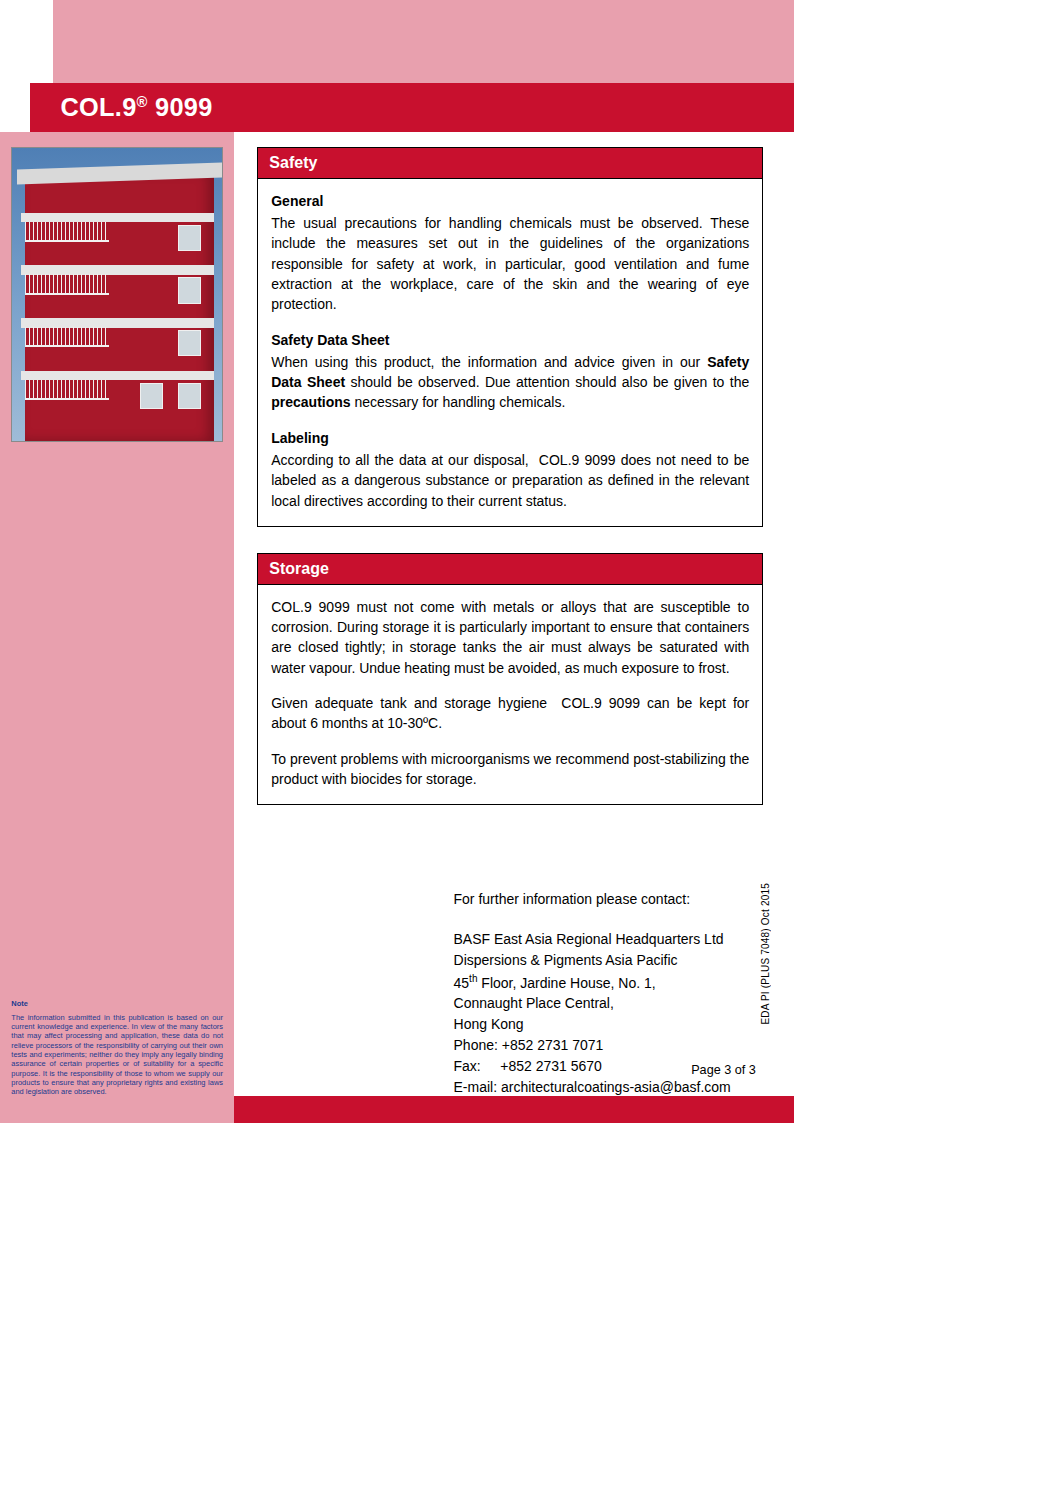COL.9® 9099
Note The information submitted in this publication is based on our current knowledge and experience. In view of the many factors that may affect processing and application, these data do not relieve processors of the responsibility of carrying out their own tests and experiments; neither do they imply any legally binding assurance of certain properties or of suitability for a specific purpose. It is the responsibility of those to whom we supply our products to ensure that any proprietary rights and existing laws and legislation are observed.
Safety
General
The usual precautions for handling chemicals must be observed. These include the measures set out in the guidelines of the organizations responsible for safety at work, in particular, good ventilation and fume extraction at the workplace, care of the skin and the wearing of eye protection.
Safety Data Sheet
When using this product, the information and advice given in our Safety Data Sheet should be observed. Due attention should also be given to the precautions necessary for handling chemicals.
Labeling
According to all the data at our disposal, COL.9 9099 does not need to be labeled as a dangerous substance or preparation as defined in the relevant local directives according to their current status.
Storage
COL.9 9099 must not come with metals or alloys that are susceptible to corrosion. During storage it is particularly important to ensure that containers are closed tightly; in storage tanks the air must always be saturated with water vapour. Undue heating must be avoided, as much exposure to frost.
Given adequate tank and storage hygiene COL.9 9099 can be kept for about 6 months at 10-30ºC.
To prevent problems with microorganisms we recommend post-stabilizing the product with biocides for storage.
For further information please contact:
BASF East Asia Regional Headquarters Ltd
Dispersions & Pigments Asia Pacific
45th Floor, Jardine House, No. 1,
Connaught Place Central,
Hong Kong
Phone: +852 2731 7071
Fax: +852 2731 5670
E-mail: architecturalcoatings-asia@basf.com
www.dispersions.asiapacific.basf.com
EDA PI (PLUS 7048) Oct 2015
Page 3 of 3